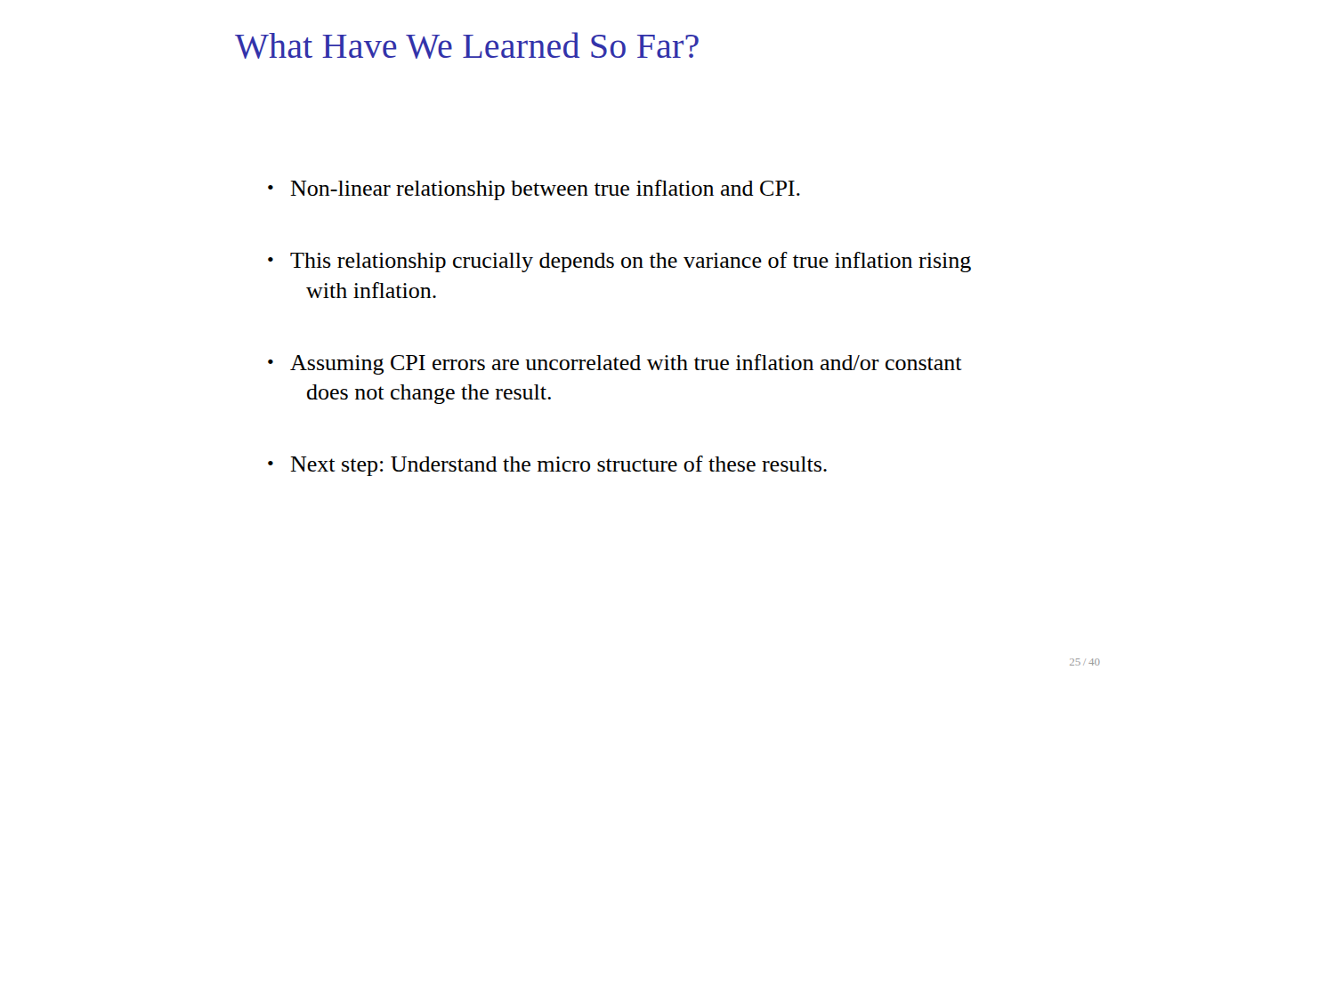What Have We Learned So Far?
Non-linear relationship between true inflation and CPI.
This relationship crucially depends on the variance of true inflation risingwith inflation.
Assuming CPI errors are uncorrelated with true inflation and/or constantdoes not change the result.
Next step: Understand the micro structure of these results.
25 / 40